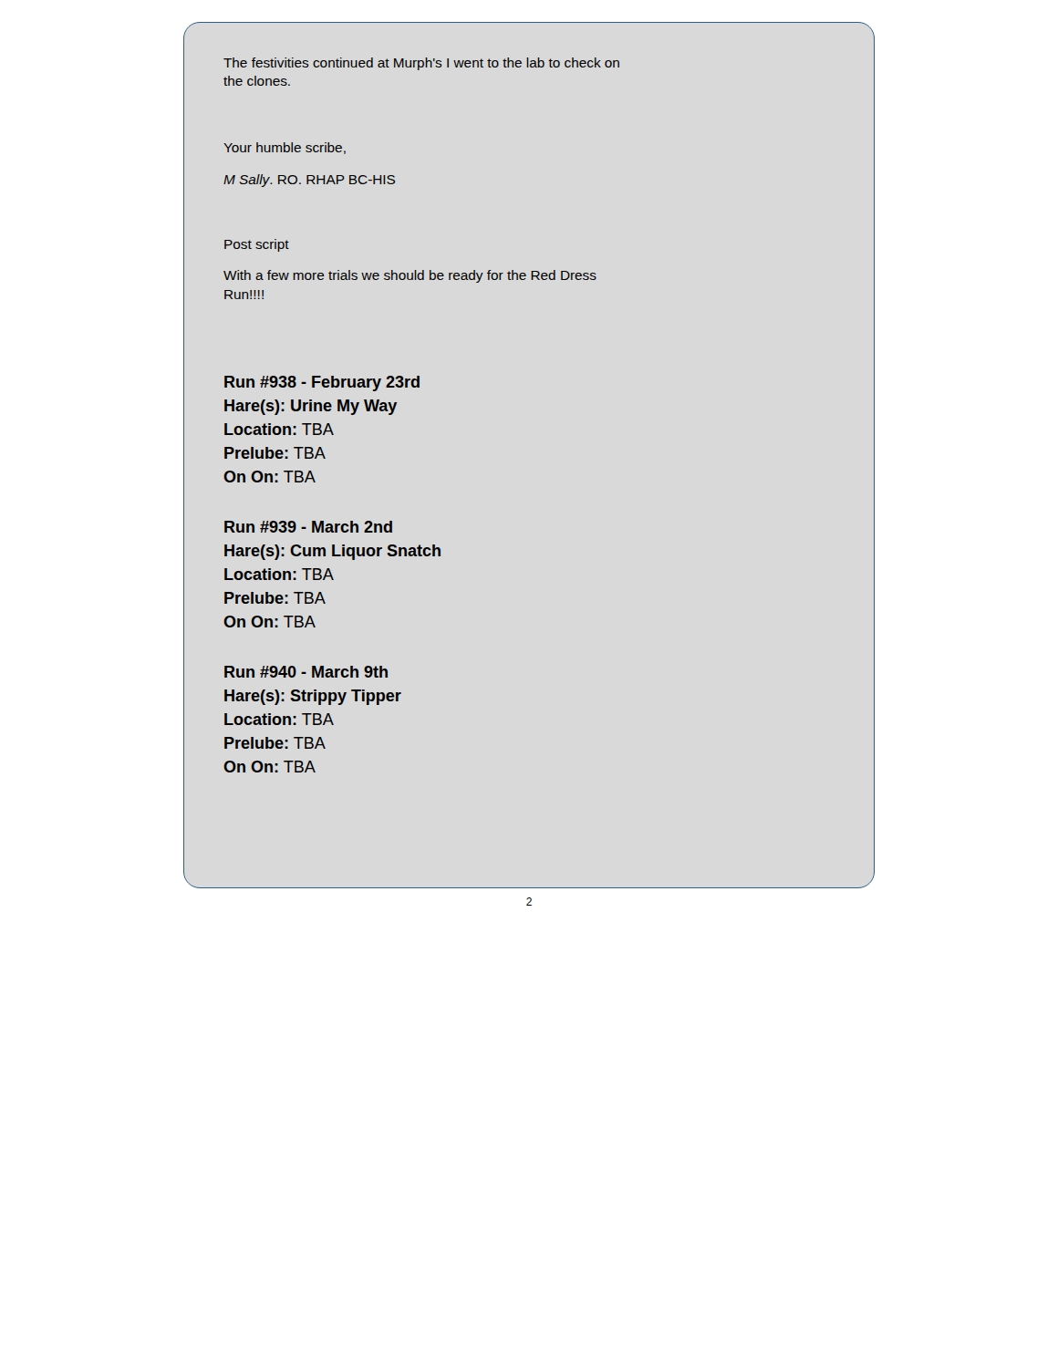The festivities continued at Murph's I went to the lab to check on the clones.
Your humble scribe,
M Sally. RO. RHAP BC-HIS
Post script
With a few more trials we should be ready for the Red Dress Run!!!!
Run #938 - February 23rd
Hare(s): Urine My Way
Location: TBA
Prelube: TBA
On On: TBA
Run #939 - March 2nd
Hare(s): Cum Liquor Snatch
Location: TBA
Prelube: TBA
On On: TBA
Run #940 - March 9th
Hare(s): Strippy Tipper
Location: TBA
Prelube: TBA
On On: TBA
2